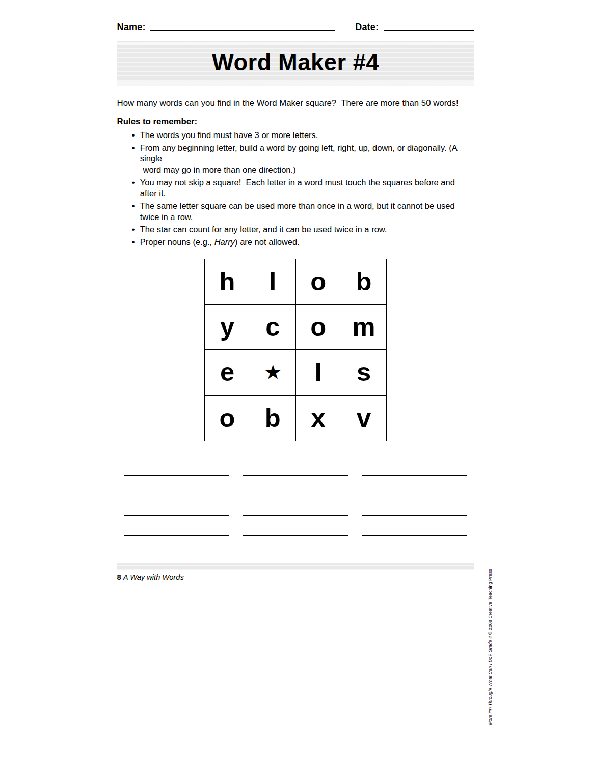Name: Date:
Word Maker #4
How many words can you find in the Word Maker square? There are more than 50 words!
Rules to remember:
The words you find must have 3 or more letters.
From any beginning letter, build a word by going left, right, up, down, or diagonally. (A single word may go in more than one direction.)
You may not skip a square! Each letter in a word must touch the squares before and after it.
The same letter square can be used more than once in a word, but it cannot be used twice in a row.
The star can count for any letter, and it can be used twice in a row.
Proper nouns (e.g., Harry) are not allowed.
| h | l | o | b |
| y | c | o | m |
| e | ★ | l | s |
| o | b | x | v |
8 A Way with Words
More I'm Through! What Can I Do? Grade 4 © 2008 Creative Teaching Press